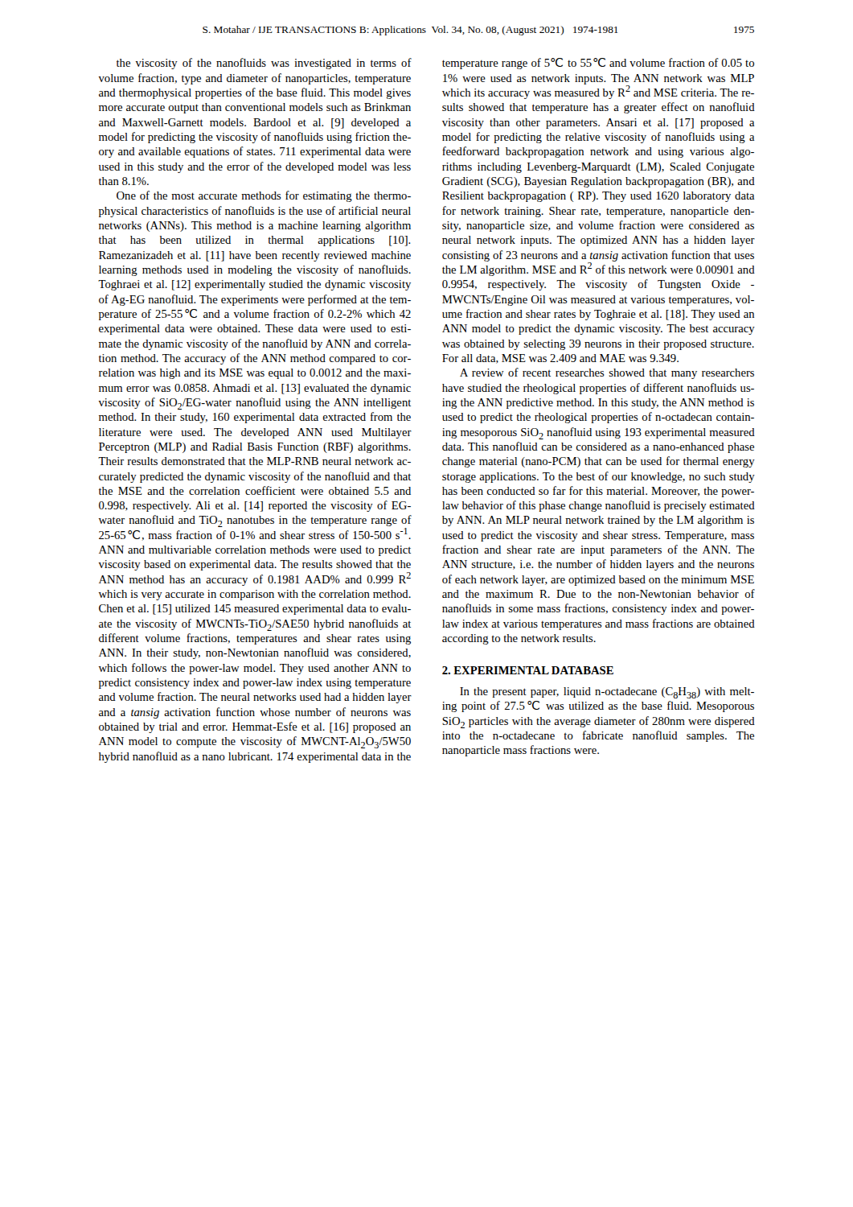S. Motahar / IJE TRANSACTIONS B: Applications Vol. 34, No. 08, (August 2021) 1974-1981
1975
the viscosity of the nanofluids was investigated in terms of volume fraction, type and diameter of nanoparticles, temperature and thermophysical properties of the base fluid. This model gives more accurate output than conventional models such as Brinkman and Maxwell-Garnett models. Bardool et al. [9] developed a model for predicting the viscosity of nanofluids using friction theory and available equations of states. 711 experimental data were used in this study and the error of the developed model was less than 8.1%.
One of the most accurate methods for estimating the thermophysical characteristics of nanofluids is the use of artificial neural networks (ANNs). This method is a machine learning algorithm that has been utilized in thermal applications [10]. Ramezanizadeh et al. [11] have been recently reviewed machine learning methods used in modeling the viscosity of nanofluids. Toghraei et al. [12] experimentally studied the dynamic viscosity of Ag-EG nanofluid. The experiments were performed at the temperature of 25-55℃ and a volume fraction of 0.2-2% which 42 experimental data were obtained. These data were used to estimate the dynamic viscosity of the nanofluid by ANN and correlation method. The accuracy of the ANN method compared to correlation was high and its MSE was equal to 0.0012 and the maximum error was 0.0858. Ahmadi et al. [13] evaluated the dynamic viscosity of SiO2/EG-water nanofluid using the ANN intelligent method. In their study, 160 experimental data extracted from the literature were used. The developed ANN used Multilayer Perceptron (MLP) and Radial Basis Function (RBF) algorithms. Their results demonstrated that the MLP-RNB neural network accurately predicted the dynamic viscosity of the nanofluid and that the MSE and the correlation coefficient were obtained 5.5 and 0.998, respectively. Ali et al. [14] reported the viscosity of EG-water nanofluid and TiO2 nanotubes in the temperature range of 25-65℃, mass fraction of 0-1% and shear stress of 150-500 s-1. ANN and multivariable correlation methods were used to predict viscosity based on experimental data. The results showed that the ANN method has an accuracy of 0.1981 AAD% and 0.999 R2 which is very accurate in comparison with the correlation method. Chen et al. [15] utilized 145 measured experimental data to evaluate the viscosity of MWCNTs-TiO2/SAE50 hybrid nanofluids at different volume fractions, temperatures and shear rates using ANN. In their study, non-Newtonian nanofluid was considered, which follows the power-law model. They used another ANN to predict consistency index and power-law index using temperature and volume fraction. The neural networks used had a hidden layer and a tansig activation function whose number of neurons was obtained by trial and error. Hemmat-Esfe et al. [16] proposed an ANN model to compute the viscosity of MWCNT-Al2O3/5W50 hybrid nanofluid as a nano lubricant. 174 experimental data in the temperature range of 5℃ to 55℃ and volume fraction of 0.05 to 1% were used as network inputs. The ANN network was MLP which its accuracy was measured by R2 and MSE criteria. The results showed that temperature has a greater effect on nanofluid viscosity than other parameters. Ansari et al. [17] proposed a model for predicting the relative viscosity of nanofluids using a feedforward backpropagation network and using various algorithms including Levenberg-Marquardt (LM), Scaled Conjugate Gradient (SCG), Bayesian Regulation backpropagation (BR), and Resilient backpropagation ( RP). They used 1620 laboratory data for network training. Shear rate, temperature, nanoparticle density, nanoparticle size, and volume fraction were considered as neural network inputs. The optimized ANN has a hidden layer consisting of 23 neurons and a tansig activation function that uses the LM algorithm. MSE and R2 of this network were 0.00901 and 0.9954, respectively. The viscosity of Tungsten Oxide - MWCNTs/Engine Oil was measured at various temperatures, volume fraction and shear rates by Toghraie et al. [18]. They used an ANN model to predict the dynamic viscosity. The best accuracy was obtained by selecting 39 neurons in their proposed structure. For all data, MSE was 2.409 and MAE was 9.349.
A review of recent researches showed that many researchers have studied the rheological properties of different nanofluids using the ANN predictive method. In this study, the ANN method is used to predict the rheological properties of n-octadecan containing mesoporous SiO2 nanofluid using 193 experimental measured data. This nanofluid can be considered as a nano-enhanced phase change material (nano-PCM) that can be used for thermal energy storage applications. To the best of our knowledge, no such study has been conducted so far for this material. Moreover, the power-law behavior of this phase change nanofluid is precisely estimated by ANN. An MLP neural network trained by the LM algorithm is used to predict the viscosity and shear stress. Temperature, mass fraction and shear rate are input parameters of the ANN. The ANN structure, i.e. the number of hidden layers and the neurons of each network layer, are optimized based on the minimum MSE and the maximum R. Due to the non-Newtonian behavior of nanofluids in some mass fractions, consistency index and power-law index at various temperatures and mass fractions are obtained according to the network results.
2. EXPERIMENTAL DATABASE
In the present paper, liquid n-octadecane (C8H38) with melting point of 27.5℃ was utilized as the base fluid. Mesoporous SiO2 particles with the average diameter of 280nm were dispered into the n-octadecane to fabricate nanofluid samples. The nanoparticle mass fractions were.